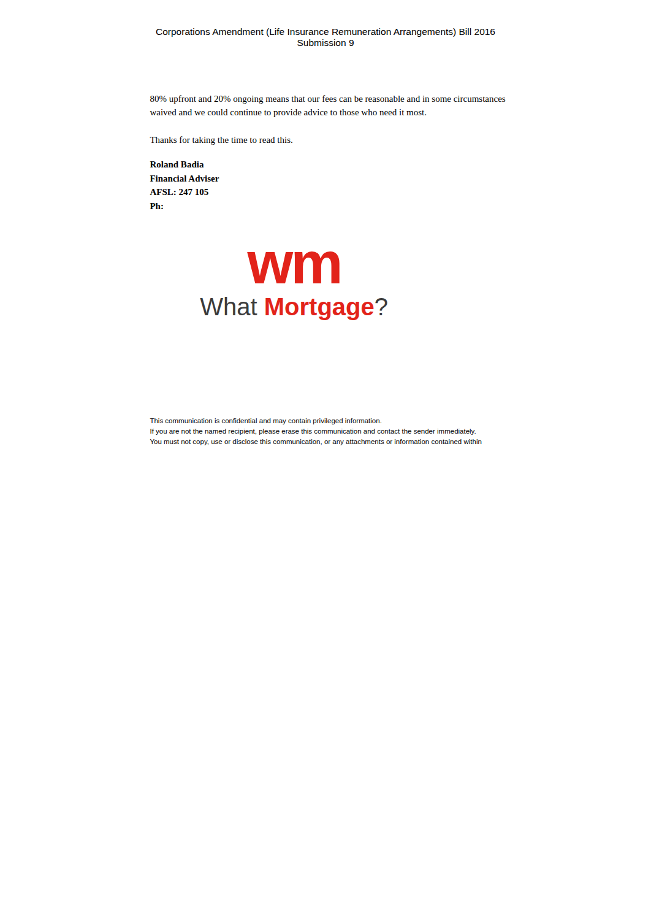Corporations Amendment (Life Insurance Remuneration Arrangements) Bill 2016 Submission 9
80% upfront and 20% ongoing means that our fees can be reasonable and in some circumstances waived and we could continue to provide advice to those who need it most.
Thanks for taking the time to read this.
Roland Badia
Financial Adviser
AFSL: 247 105
Ph:
wm
What Mortgage?
This communication is confidential and may contain privileged information.
If you are not the named recipient, please erase this communication and contact the sender immediately.
You must not copy, use or disclose this communication, or any attachments or information contained within